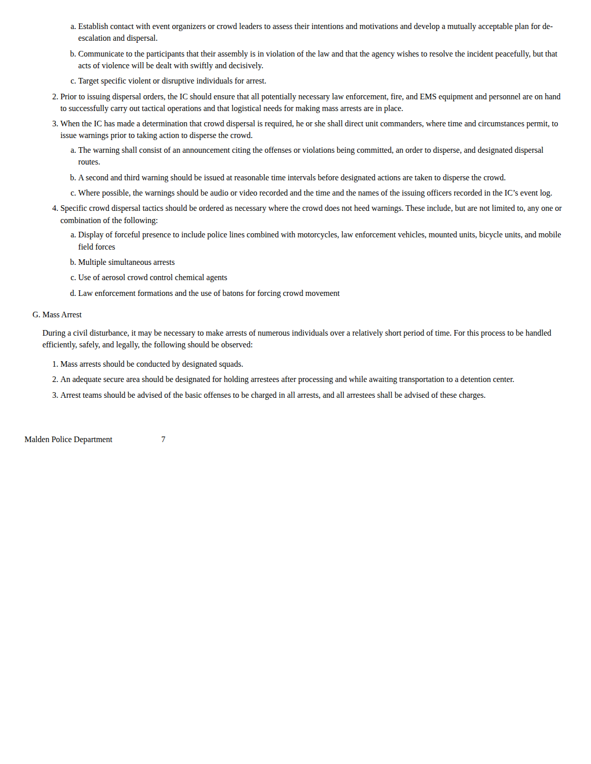Establish contact with event organizers or crowd leaders to assess their intentions and motivations and develop a mutually acceptable plan for de-escalation and dispersal.
Communicate to the participants that their assembly is in violation of the law and that the agency wishes to resolve the incident peacefully, but that acts of violence will be dealt with swiftly and decisively.
Target specific violent or disruptive individuals for arrest.
Prior to issuing dispersal orders, the IC should ensure that all potentially necessary law enforcement, fire, and EMS equipment and personnel are on hand to successfully carry out tactical operations and that logistical needs for making mass arrests are in place.
When the IC has made a determination that crowd dispersal is required, he or she shall direct unit commanders, where time and circumstances permit, to issue warnings prior to taking action to disperse the crowd.
The warning shall consist of an announcement citing the offenses or violations being committed, an order to disperse, and designated dispersal routes.
A second and third warning should be issued at reasonable time intervals before designated actions are taken to disperse the crowd.
Where possible, the warnings should be audio or video recorded and the time and the names of the issuing officers recorded in the IC’s event log.
Specific crowd dispersal tactics should be ordered as necessary where the crowd does not heed warnings. These include, but are not limited to, any one or combination of the following:
Display of forceful presence to include police lines combined with motorcycles, law enforcement vehicles, mounted units, bicycle units, and mobile field forces
Multiple simultaneous arrests
Use of aerosol crowd control chemical agents
Law enforcement formations and the use of batons for forcing crowd movement
Mass Arrest
During a civil disturbance, it may be necessary to make arrests of numerous individuals over a relatively short period of time. For this process to be handled efficiently, safely, and legally, the following should be observed:
Mass arrests should be conducted by designated squads.
An adequate secure area should be designated for holding arrestees after processing and while awaiting transportation to a detention center.
Arrest teams should be advised of the basic offenses to be charged in all arrests, and all arrestees shall be advised of these charges.
Malden Police Department 7